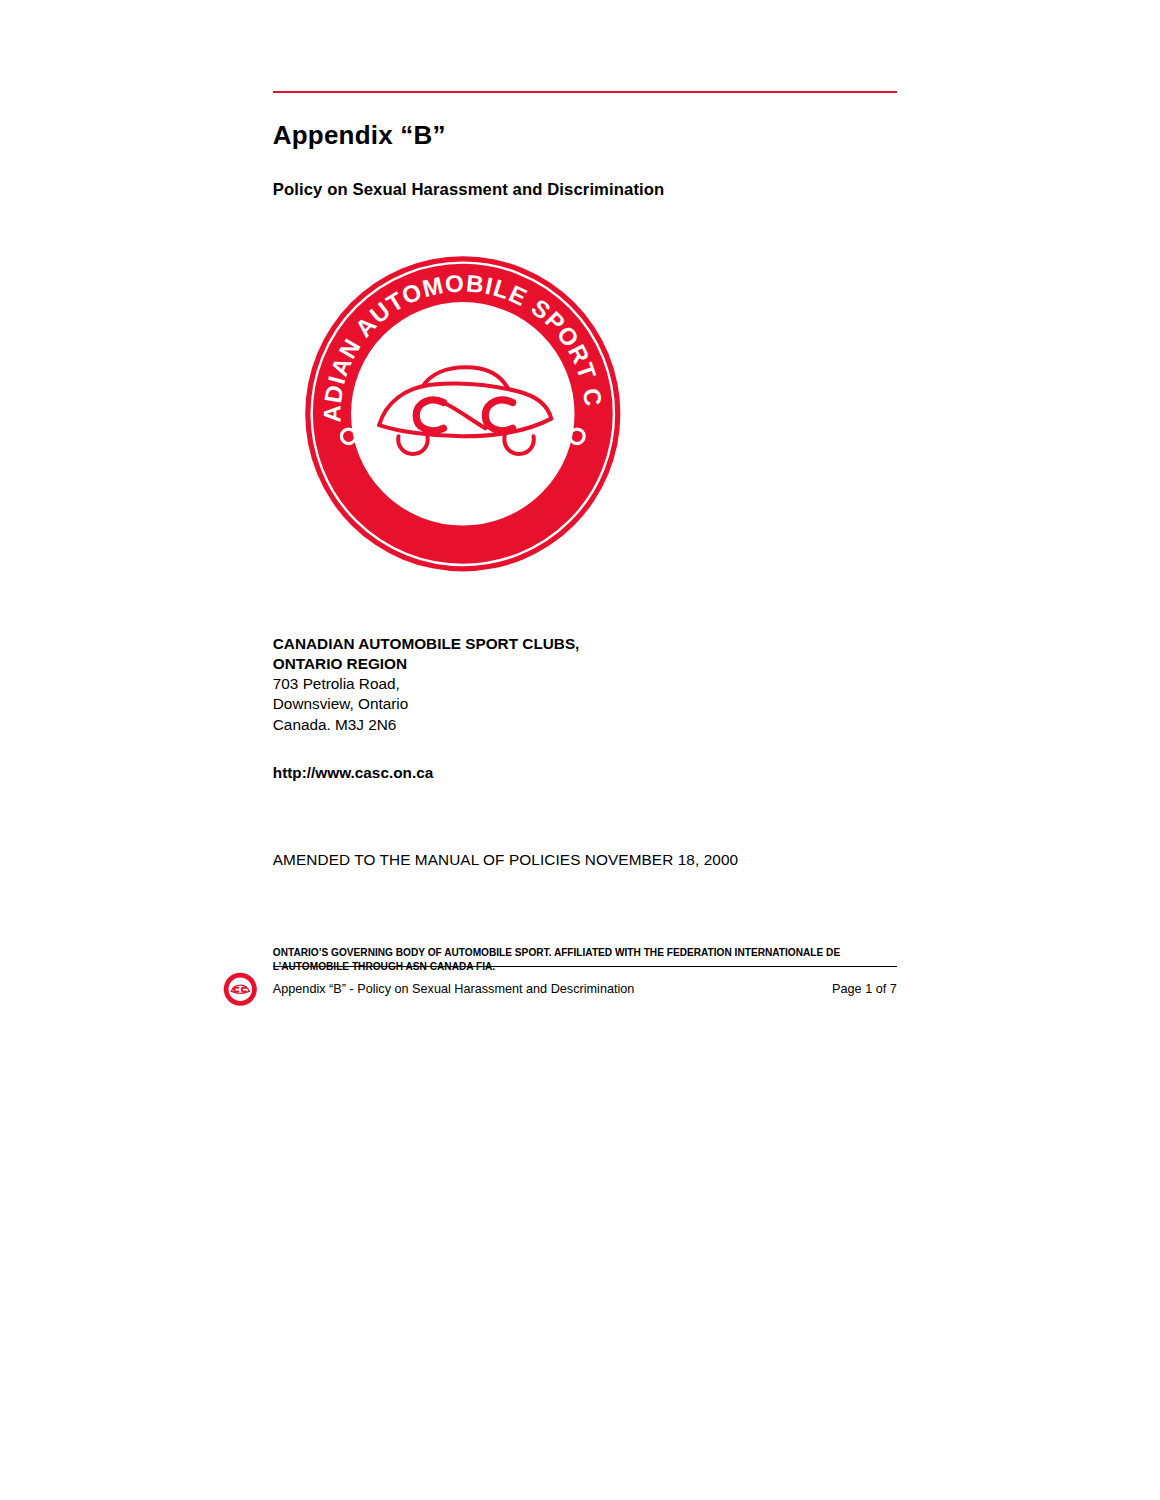Appendix “B”
Policy on Sexual Harassment and Discrimination
CANADIAN AUTOMOBILE SPORT CLUBS ONTARIO REGION
CANADIAN AUTOMOBILE SPORT CLUBS,
ONTARIO REGION
703 Petrolia Road,
Downsview, Ontario
Canada. M3J 2N6
http://www.casc.on.ca
AMENDED TO THE MANUAL OF POLICIES NOVEMBER 18, 2000
ONTARIO’S GOVERNING BODY OF AUTOMOBILE SPORT. AFFILIATED WITH THE FEDERATION INTERNATIONALE DE L’AUTOMOBILE THROUGH ASN CANADA FIA.
Appendix “B” - Policy on Sexual Harassment and Descrimination
Page 1 of 7